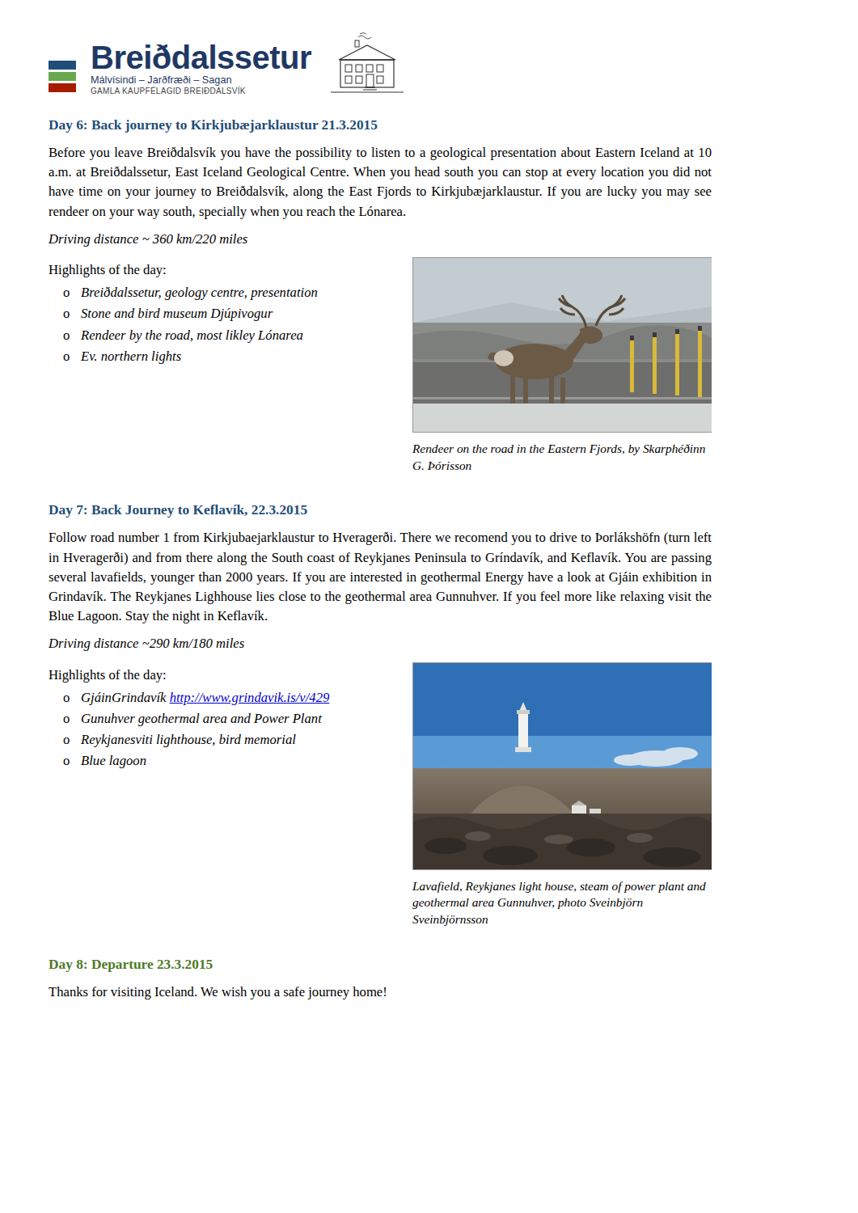Breiðdalssetur
Málvísindi – Jarðfræði – Sagan
GAMLA KAUPFÉLAGID BREIÐDALSVÍK
Day 6: Back journey to Kirkjubæjarklaustur 21.3.2015
Before you leave Breiðdalsvík you have the possibility to listen to a geological presentation about Eastern Iceland at 10 a.m. at Breiðdalssetur, East Iceland Geological Centre. When you head south you can stop at every location you did not have time on your journey to Breiðdalsvík, along the East Fjords to Kirkjubæjarklaustur. If you are lucky you may see rendeer on your way south, specially when you reach the Lónarea.
Driving distance ~ 360 km/220 miles
Rendeer on the road in the Eastern Fjords, by Skarphéðinn G. Þórisson
Highlights of the day:
Breiðdalssetur, geology centre, presentation
Stone and bird museum Djúpivogur
Rendeer by the road, most likley Lónarea
Ev. northern lights
Day 7: Back Journey to Keflavík, 22.3.2015
Follow road number 1 from Kirkjubaejarklaustur to Hveragerði. There we recomend you to drive to Þorlákshöfn (turn left in Hveragerði) and from there along the South coast of Reykjanes Peninsula to Gríndavík, and Keflavík. You are passing several lavafields, younger than 2000 years. If you are interested in geothermal Energy have a look at Gjáin exhibition in Grindavík. The Reykjanes Lighhouse lies close to the geothermal area Gunnuhver. If you feel more like relaxing visit the Blue Lagoon. Stay the night in Keflavík.
Driving distance ~290 km/180 miles
Lavafield, Reykjanes light house, steam of power plant and geothermal area Gunnuhver, photo Sveinbjörn Sveinbjörnsson
Highlights of the day:
GjáinGrindavík http://www.grindavik.is/v/429
Gunuhver geothermal area and Power Plant
Reykjanesviti lighthouse, bird memorial
Blue lagoon
Day 8: Departure 23.3.2015
Thanks for visiting Iceland. We wish you a safe journey home!